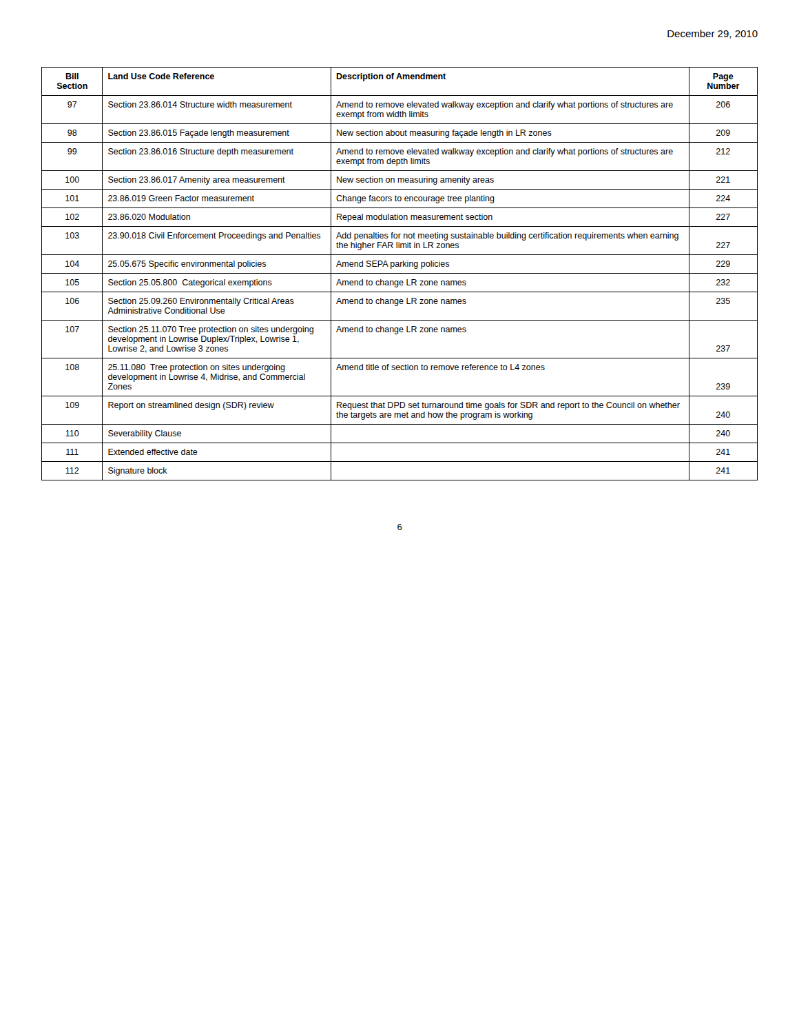December 29, 2010
| Bill Section | Land Use Code Reference | Description of Amendment | Page Number |
| --- | --- | --- | --- |
| 97 | Section 23.86.014 Structure width measurement | Amend to remove elevated walkway exception and clarify what portions of structures are exempt from width limits | 206 |
| 98 | Section 23.86.015 Façade length measurement | New section about measuring façade length in LR zones | 209 |
| 99 | Section 23.86.016 Structure depth measurement | Amend to remove elevated walkway exception and clarify what portions of structures are exempt from depth limits | 212 |
| 100 | Section 23.86.017 Amenity area measurement | New section on measuring amenity areas | 221 |
| 101 | 23.86.019 Green Factor measurement | Change facors to encourage tree planting | 224 |
| 102 | 23.86.020 Modulation | Repeal modulation measurement section | 227 |
| 103 | 23.90.018 Civil Enforcement Proceedings and Penalties | Add penalties for not meeting sustainable building certification requirements when earning the higher FAR limit in LR zones | 227 |
| 104 | 25.05.675 Specific environmental policies | Amend SEPA parking policies | 229 |
| 105 | Section 25.05.800 Categorical exemptions | Amend to change LR zone names | 232 |
| 106 | Section 25.09.260 Environmentally Critical Areas Administrative Conditional Use | Amend to change LR zone names | 235 |
| 107 | Section 25.11.070 Tree protection on sites undergoing development in Lowrise Duplex/Triplex, Lowrise 1, Lowrise 2, and Lowrise 3 zones | Amend to change LR zone names | 237 |
| 108 | 25.11.080 Tree protection on sites undergoing development in Lowrise 4, Midrise, and Commercial Zones | Amend title of section to remove reference to L4 zones | 239 |
| 109 | Report on streamlined design (SDR) review | Request that DPD set turnaround time goals for SDR and report to the Council on whether the targets are met and how the program is working | 240 |
| 110 | Severability Clause | | 240 |
| 111 | Extended effective date | | 241 |
| 112 | Signature block | | 241 |
6